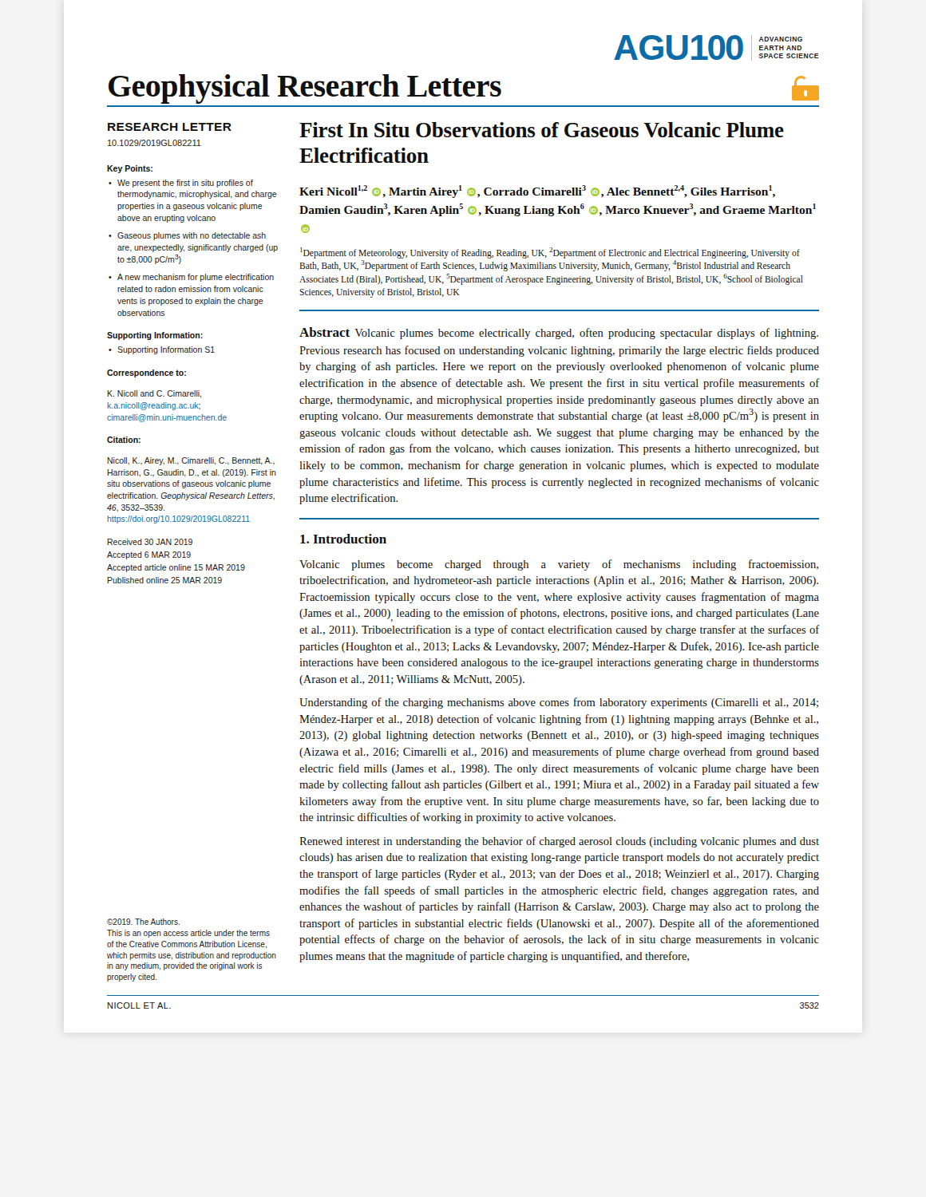AGU100
Advancing
Earth and
Space Science
Geophysical Research Letters
RESEARCH LETTER
10.1029/2019GL082211
Key Points:
We present the first in situ profiles of thermodynamic, microphysical, and charge properties in a gaseous volcanic plume above an erupting volcano
Gaseous plumes with no detectable ash are, unexpectedly, significantly charged (up to ±8,000 pC/m3)
A new mechanism for plume electrification related to radon emission from volcanic vents is proposed to explain the charge observations
Supporting Information:
Supporting Information S1
Correspondence to:
K. Nicoll and C. Cimarelli,
k.a.nicoll@reading.ac.uk;
cimarelli@min.uni-muenchen.de
Citation:
Nicoll, K., Airey, M., Cimarelli, C., Bennett, A., Harrison, G., Gaudin, D., et al. (2019). First in situ observations of gaseous volcanic plume electrification. Geophysical Research Letters, 46, 3532–3539. https://doi.org/10.1029/2019GL082211
Received 30 JAN 2019
Accepted 6 MAR 2019
Accepted article online 15 MAR 2019
Published online 25 MAR 2019
First In Situ Observations of Gaseous Volcanic Plume Electrification
Keri Nicoll1,2 , Martin Airey1 , Corrado Cimarelli3 , Alec Bennett2,4, Giles Harrison1, Damien Gaudin3, Karen Aplin5 , Kuang Liang Koh6 , Marco Knuever3, and Graeme Marlton1
1Department of Meteorology, University of Reading, Reading, UK, 2Department of Electronic and Electrical Engineering, University of Bath, Bath, UK, 3Department of Earth Sciences, Ludwig Maximilians University, Munich, Germany, 4Bristol Industrial and Research Associates Ltd (Biral), Portishead, UK, 5Department of Aerospace Engineering, University of Bristol, Bristol, UK, 6School of Biological Sciences, University of Bristol, Bristol, UK
Abstract Volcanic plumes become electrically charged, often producing spectacular displays of lightning. Previous research has focused on understanding volcanic lightning, primarily the large electric fields produced by charging of ash particles. Here we report on the previously overlooked phenomenon of volcanic plume electrification in the absence of detectable ash. We present the first in situ vertical profile measurements of charge, thermodynamic, and microphysical properties inside predominantly gaseous plumes directly above an erupting volcano. Our measurements demonstrate that substantial charge (at least ±8,000 pC/m3) is present in gaseous volcanic clouds without detectable ash. We suggest that plume charging may be enhanced by the emission of radon gas from the volcano, which causes ionization. This presents a hitherto unrecognized, but likely to be common, mechanism for charge generation in volcanic plumes, which is expected to modulate plume characteristics and lifetime. This process is currently neglected in recognized mechanisms of volcanic plume electrification.
1. Introduction
Volcanic plumes become charged through a variety of mechanisms including fractoemission, triboelectrification, and hydrometeor-ash particle interactions (Aplin et al., 2016; Mather & Harrison, 2006). Fractoemission typically occurs close to the vent, where explosive activity causes fragmentation of magma (James et al., 2000), leading to the emission of photons, electrons, positive ions, and charged particulates (Lane et al., 2011). Triboelectrification is a type of contact electrification caused by charge transfer at the surfaces of particles (Houghton et al., 2013; Lacks & Levandovsky, 2007; Méndez-Harper & Dufek, 2016). Ice-ash particle interactions have been considered analogous to the ice-graupel interactions generating charge in thunderstorms (Arason et al., 2011; Williams & McNutt, 2005).
Understanding of the charging mechanisms above comes from laboratory experiments (Cimarelli et al., 2014; Méndez-Harper et al., 2018) detection of volcanic lightning from (1) lightning mapping arrays (Behnke et al., 2013), (2) global lightning detection networks (Bennett et al., 2010), or (3) high-speed imaging techniques (Aizawa et al., 2016; Cimarelli et al., 2016) and measurements of plume charge overhead from ground based electric field mills (James et al., 1998). The only direct measurements of volcanic plume charge have been made by collecting fallout ash particles (Gilbert et al., 1991; Miura et al., 2002) in a Faraday pail situated a few kilometers away from the eruptive vent. In situ plume charge measurements have, so far, been lacking due to the intrinsic difficulties of working in proximity to active volcanoes.
Renewed interest in understanding the behavior of charged aerosol clouds (including volcanic plumes and dust clouds) has arisen due to realization that existing long-range particle transport models do not accurately predict the transport of large particles (Ryder et al., 2013; van der Does et al., 2018; Weinzierl et al., 2017). Charging modifies the fall speeds of small particles in the atmospheric electric field, changes aggregation rates, and enhances the washout of particles by rainfall (Harrison & Carslaw, 2003). Charge may also act to prolong the transport of particles in substantial electric fields (Ulanowski et al., 2007). Despite all of the aforementioned potential effects of charge on the behavior of aerosols, the lack of in situ charge measurements in volcanic plumes means that the magnitude of particle charging is unquantified, and therefore,
©2019. The Authors.
This is an open access article under the terms of the Creative Commons Attribution License, which permits use, distribution and reproduction in any medium, provided the original work is properly cited.
NICOLL ET AL.
3532